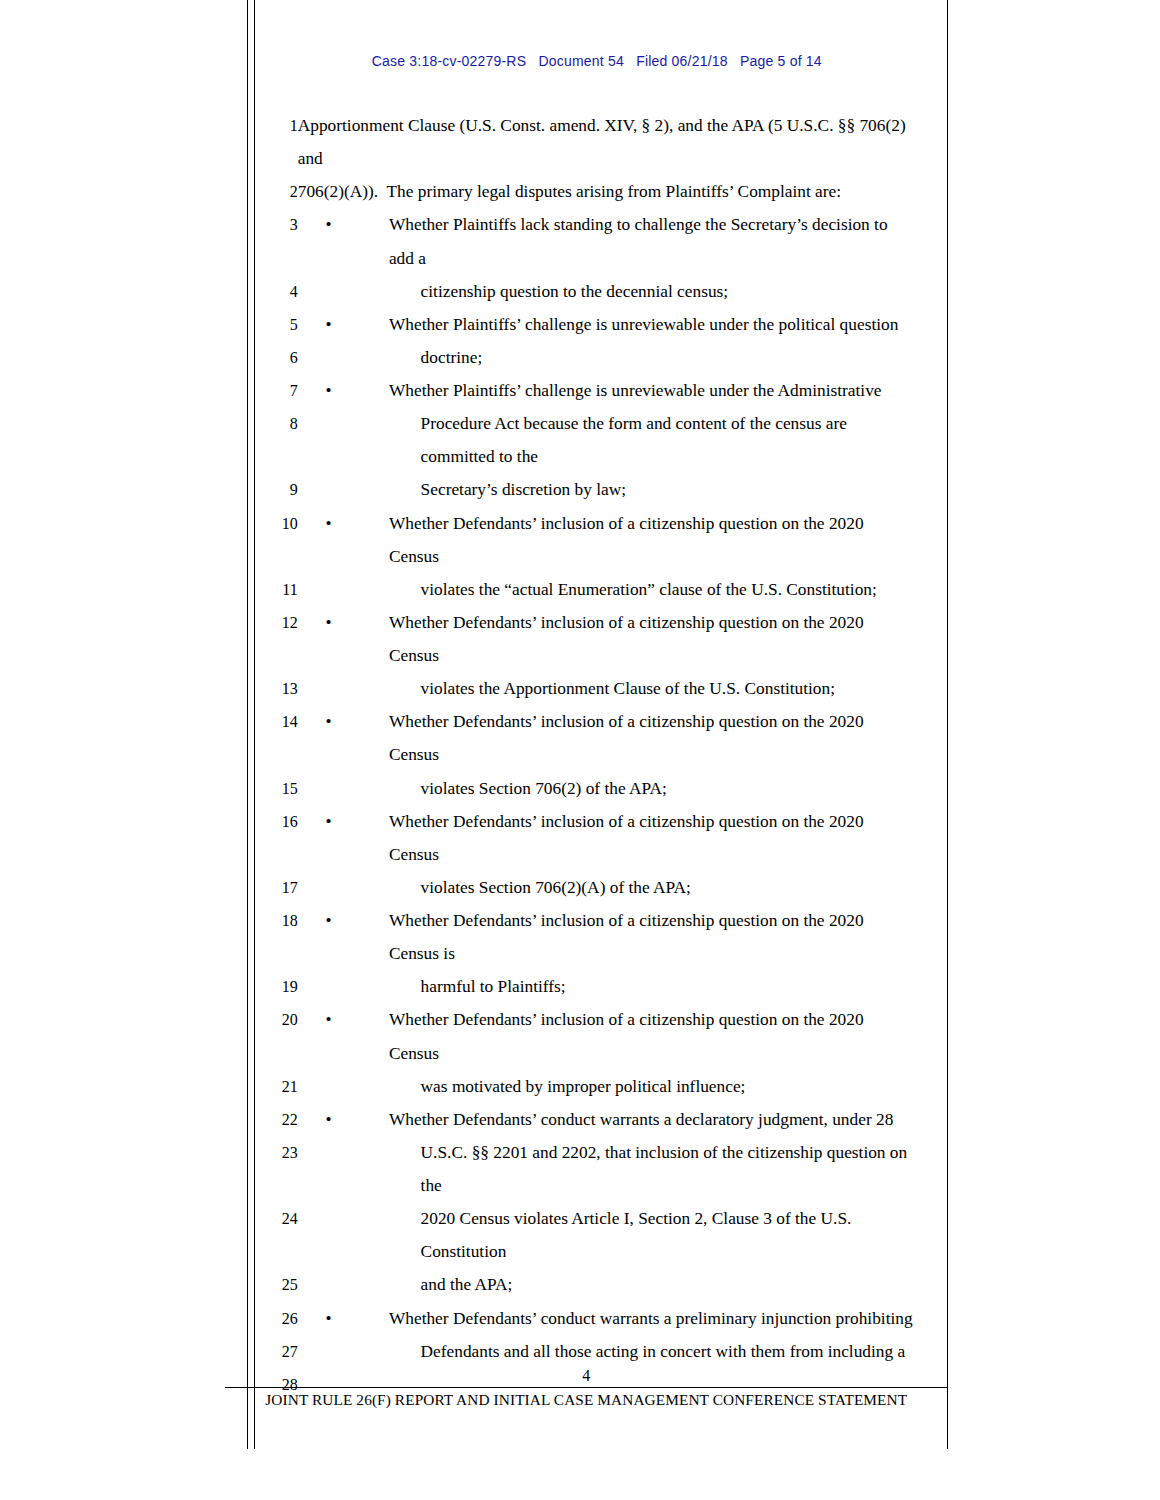Case 3:18-cv-02279-RS Document 54 Filed 06/21/18 Page 5 of 14
| 1 | Apportionment Clause (U.S. Const. amend. XIV, § 2), and the APA (5 U.S.C. §§ 706(2) and |
| 2 | 706(2)(A)). The primary legal disputes arising from Plaintiffs’ Complaint are: |
| 3 | • Whether Plaintiffs lack standing to challenge the Secretary’s decision to add a |
| 4 | citizenship question to the decennial census; |
| 5 | • Whether Plaintiffs’ challenge is unreviewable under the political question |
| 6 | doctrine; |
| 7 | • Whether Plaintiffs’ challenge is unreviewable under the Administrative |
| 8 | Procedure Act because the form and content of the census are committed to the |
| 9 | Secretary’s discretion by law; |
| 10 | • Whether Defendants’ inclusion of a citizenship question on the 2020 Census |
| 11 | violates the “actual Enumeration” clause of the U.S. Constitution; |
| 12 | • Whether Defendants’ inclusion of a citizenship question on the 2020 Census |
| 13 | violates the Apportionment Clause of the U.S. Constitution; |
| 14 | • Whether Defendants’ inclusion of a citizenship question on the 2020 Census |
| 15 | violates Section 706(2) of the APA; |
| 16 | • Whether Defendants’ inclusion of a citizenship question on the 2020 Census |
| 17 | violates Section 706(2)(A) of the APA; |
| 18 | • Whether Defendants’ inclusion of a citizenship question on the 2020 Census is |
| 19 | harmful to Plaintiffs; |
| 20 | • Whether Defendants’ inclusion of a citizenship question on the 2020 Census |
| 21 | was motivated by improper political influence; |
| 22 | • Whether Defendants’ conduct warrants a declaratory judgment, under 28 |
| 23 | U.S.C. §§ 2201 and 2202, that inclusion of the citizenship question on the |
| 24 | 2020 Census violates Article I, Section 2, Clause 3 of the U.S. Constitution |
| 25 | and the APA; |
| 26 | • Whether Defendants’ conduct warrants a preliminary injunction prohibiting |
| 27 | Defendants and all those acting in concert with them from including a |
| 28 | |
4
JOINT RULE 26(F) REPORT AND INITIAL CASE MANAGEMENT CONFERENCE STATEMENT